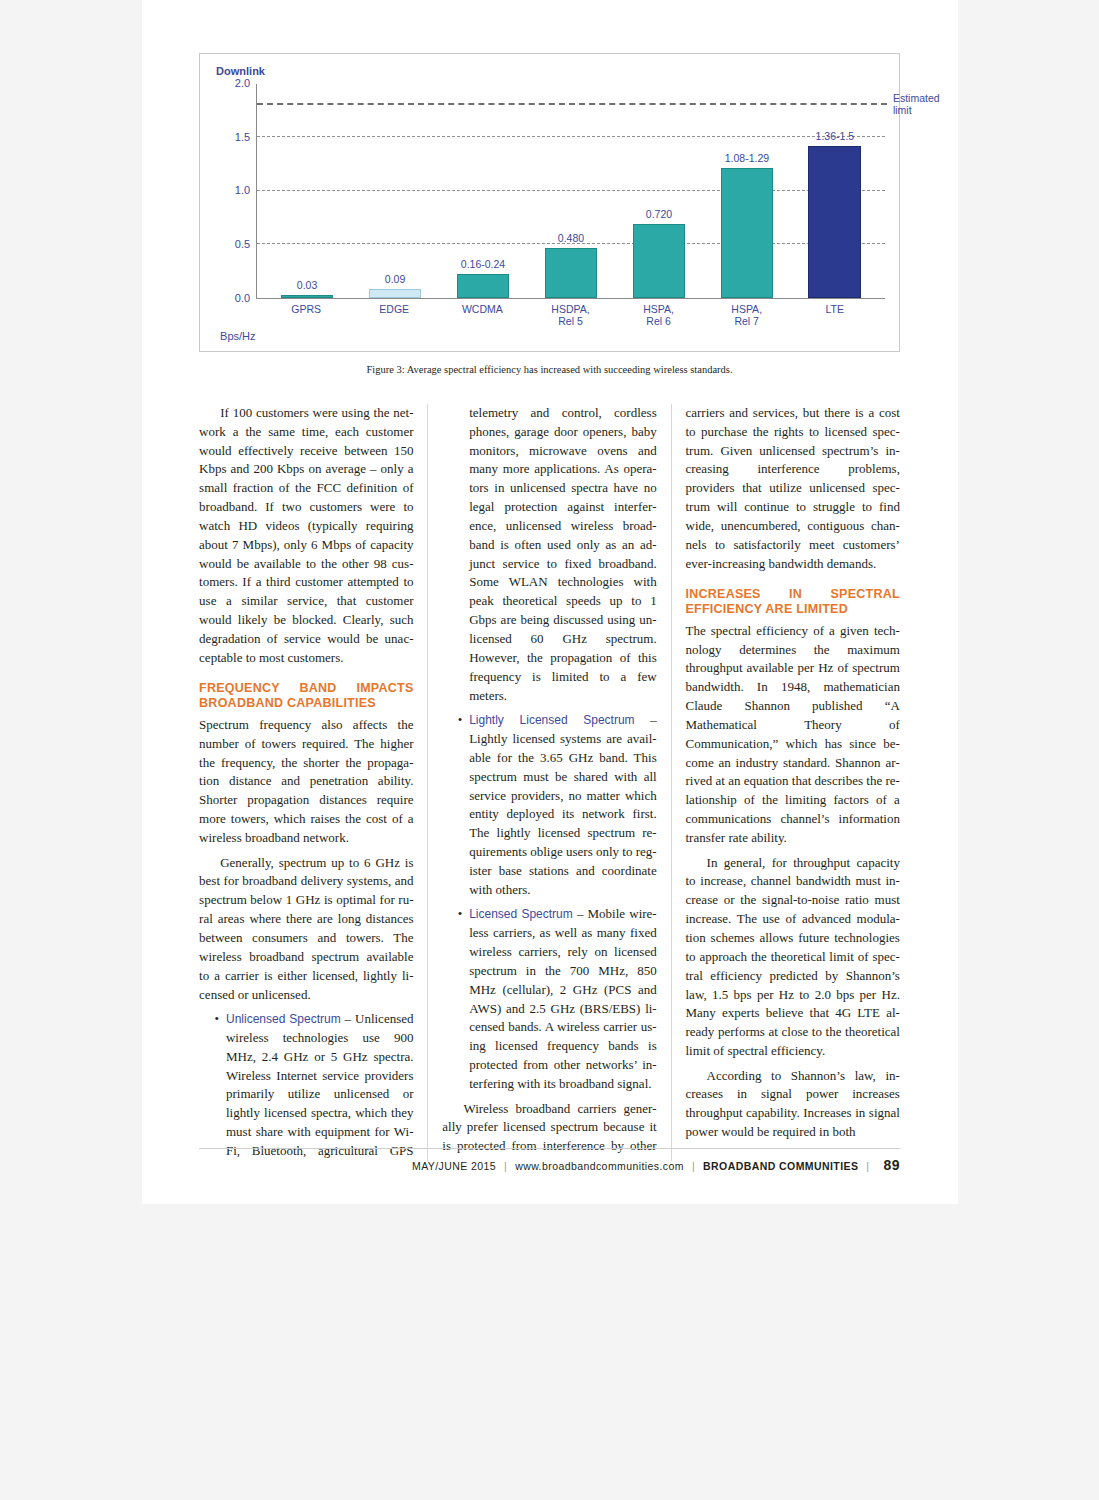Downlink
2.0 1.5 1.0 0.5 0.0
Estimated
limit
0.03
0.09
0.16-0.24
0.480
0.720
1.08-1.29
1.36-1.5
GPRS
EDGE
WCDMA
HSDPA,
Rel 5
HSPA,
Rel 6
HSPA,
Rel 7
LTE
Bps/Hz
Figure 3: Average spectral efficiency has increased with succeeding wireless standards.
If 100 customers were using the network a the same time, each customer would effectively receive between 150 Kbps and 200 Kbps on average – only a small fraction of the FCC definition of broadband. If two customers were to watch HD videos (typically requiring about 7 Mbps), only 6 Mbps of capacity would be available to the other 98 customers. If a third customer attempted to use a similar service, that customer would likely be blocked. Clearly, such degradation of service would be unacceptable to most customers.
Frequency Band Impacts Broadband Capabilities
Spectrum frequency also affects the number of towers required. The higher the frequency, the shorter the propagation distance and penetration ability. Shorter propagation distances require more towers, which raises the cost of a wireless broadband network.
Generally, spectrum up to 6 GHz is best for broadband delivery systems, and spectrum below 1 GHz is optimal for rural areas where there are long distances between consumers and towers. The wireless broadband spectrum available to a carrier is either licensed, lightly licensed or unlicensed.
Unlicensed Spectrum – Unlicensed wireless technologies use 900 MHz, 2.4 GHz or 5 GHz spectra. Wireless Internet service providers primarily utilize unlicensed or lightly licensed spectra, which they must share with equipment for Wi-Fi, Bluetooth, agricultural GPS telemetry and control, cordless phones, garage door openers, baby monitors, microwave ovens and many more applications. As operators in unlicensed spectra have no legal protection against interference, unlicensed wireless broadband is often used only as an adjunct service to fixed broadband. Some WLAN technologies with peak theoretical speeds up to 1 Gbps are being discussed using unlicensed 60 GHz spectrum. However, the propagation of this frequency is limited to a few meters.
Lightly Licensed Spectrum – Lightly licensed systems are available for the 3.65 GHz band. This spectrum must be shared with all service providers, no matter which entity deployed its network first. The lightly licensed spectrum requirements oblige users only to register base stations and coordinate with others.
Licensed Spectrum – Mobile wireless carriers, as well as many fixed wireless carriers, rely on licensed spectrum in the 700 MHz, 850 MHz (cellular), 2 GHz (PCS and AWS) and 2.5 GHz (BRS/EBS) licensed bands. A wireless carrier using licensed frequency bands is protected from other networks’ interfering with its broadband signal.
Wireless broadband carriers generally prefer licensed spectrum because it is protected from interference by other carriers and services, but there is a cost to purchase the rights to licensed spectrum. Given unlicensed spectrum’s increasing interference problems, providers that utilize unlicensed spectrum will continue to struggle to find wide, unencumbered, contiguous channels to satisfactorily meet customers’ ever-increasing bandwidth demands.
Increases in Spectral Efficiency Are Limited
The spectral efficiency of a given technology determines the maximum throughput available per Hz of spectrum bandwidth. In 1948, mathematician Claude Shannon published “A Mathematical Theory of Communication,” which has since become an industry standard. Shannon arrived at an equation that describes the relationship of the limiting factors of a communications channel’s information transfer rate ability.
In general, for throughput capacity to increase, channel bandwidth must increase or the signal-to-noise ratio must increase. The use of advanced modulation schemes allows future technologies to approach the theoretical limit of spectral efficiency predicted by Shannon’s law, 1.5 bps per Hz to 2.0 bps per Hz. Many experts believe that 4G LTE already performs at close to the theoretical limit of spectral efficiency.
According to Shannon’s law, increases in signal power increases throughput capability. Increases in signal power would be required in both
MAY/JUNE 2015 | www.broadbandcommunities.com | BROADBAND COMMUNITIES | 89